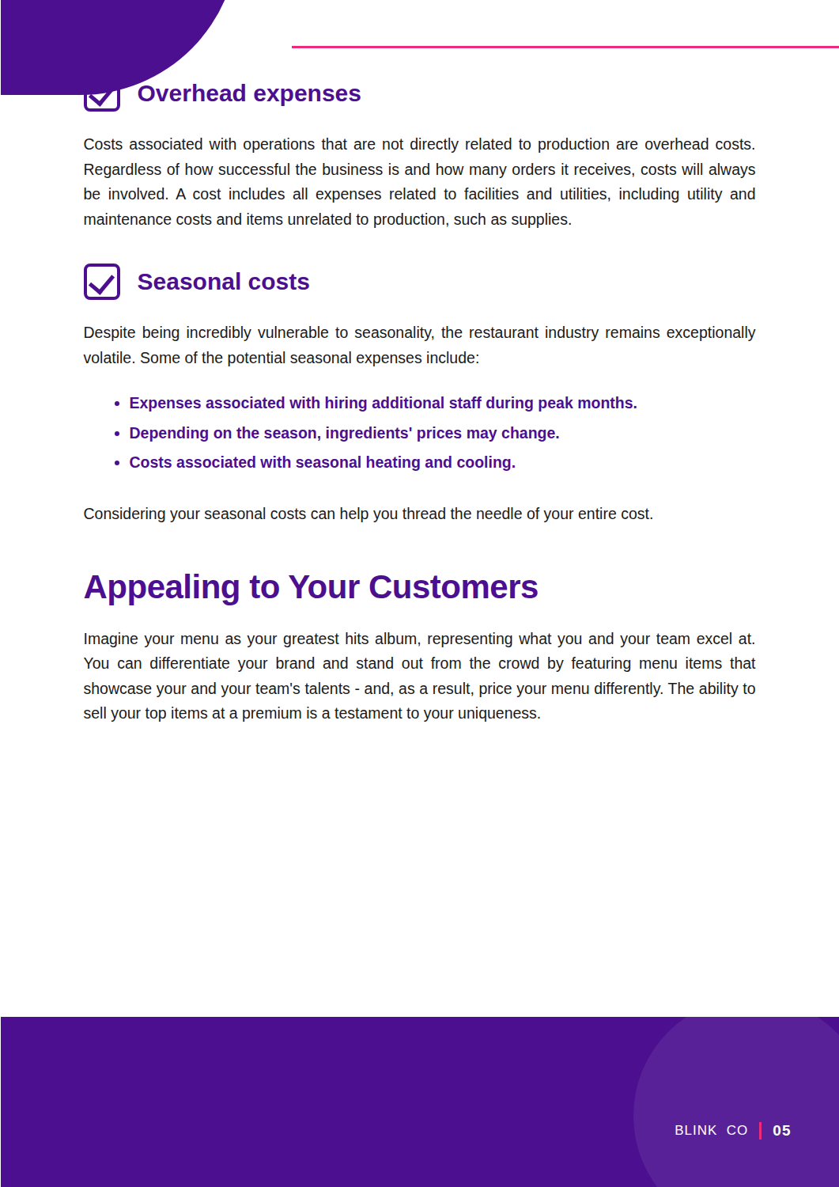Overhead expenses
Costs associated with operations that are not directly related to production are overhead costs. Regardless of how successful the business is and how many orders it receives, costs will always be involved. A cost includes all expenses related to facilities and utilities, including utility and maintenance costs and items unrelated to production, such as supplies.
Seasonal costs
Despite being incredibly vulnerable to seasonality, the restaurant industry remains exceptionally volatile. Some of the potential seasonal expenses include:
Expenses associated with hiring additional staff during peak months.
Depending on the season, ingredients' prices may change.
Costs associated with seasonal heating and cooling.
Considering your seasonal costs can help you thread the needle of your entire cost.
Appealing to Your Customers
Imagine your menu as your greatest hits album, representing what you and your team excel at. You can differentiate your brand and stand out from the crowd by featuring menu items that showcase your and your team's talents - and, as a result, price your menu differently. The ability to sell your top items at a premium is a testament to your uniqueness.
BLINK CO 05